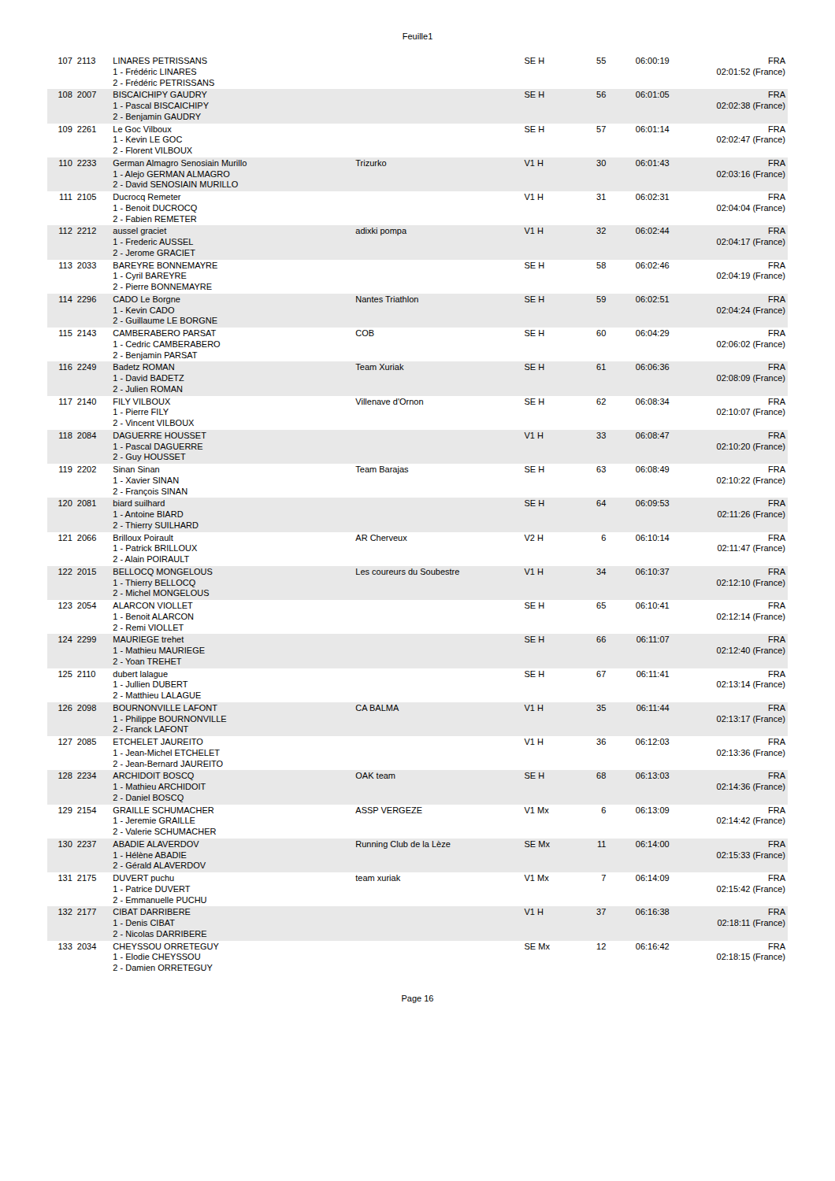Feuille1
| 107 | 2113 | LINARES PETRISSANS 1 - Frédéric LINARES 2 - Frédéric PETRISSANS | | SE H | 55 | 06:00:19 | FRA 02:01:52 (France) |
| 108 | 2007 | BISCAICHIPY GAUDRY 1 - Pascal BISCAICHIPY 2 - Benjamin GAUDRY | | SE H | 56 | 06:01:05 | FRA 02:02:38 (France) |
| 109 | 2261 | Le Goc Vilboux 1 - Kevin LE GOC 2 - Florent VILBOUX | | SE H | 57 | 06:01:14 | FRA 02:02:47 (France) |
| 110 | 2233 | German Almagro Senosiain Murillo 1 - Alejo GERMAN ALMAGRO 2 - David SENOSIAIN MURILLO | Trizurko | V1 H | 30 | 06:01:43 | FRA 02:03:16 (France) |
| 111 | 2105 | Ducrocq Remeter 1 - Benoit DUCROCQ 2 - Fabien REMETER | | V1 H | 31 | 06:02:31 | FRA 02:04:04 (France) |
| 112 | 2212 | aussel graciet 1 - Frederic AUSSEL 2 - Jerome GRACIET | adixki pompa | V1 H | 32 | 06:02:44 | FRA 02:04:17 (France) |
| 113 | 2033 | BAREYRE BONNEMAYRE 1 - Cyril BAREYRE 2 - Pierre BONNEMAYRE | | SE H | 58 | 06:02:46 | FRA 02:04:19 (France) |
| 114 | 2296 | CADO Le Borgne 1 - Kevin CADO 2 - Guillaume LE BORGNE | Nantes Triathlon | SE H | 59 | 06:02:51 | FRA 02:04:24 (France) |
| 115 | 2143 | CAMBERABERO PARSAT 1 - Cedric CAMBERABERO 2 - Benjamin PARSAT | COB | SE H | 60 | 06:04:29 | FRA 02:06:02 (France) |
| 116 | 2249 | Badetz ROMAN 1 - David BADETZ 2 - Julien ROMAN | Team Xuriak | SE H | 61 | 06:06:36 | FRA 02:08:09 (France) |
| 117 | 2140 | FILY VILBOUX 1 - Pierre FILY 2 - Vincent VILBOUX | Villenave d'Ornon | SE H | 62 | 06:08:34 | FRA 02:10:07 (France) |
| 118 | 2084 | DAGUERRE HOUSSET 1 - Pascal DAGUERRE 2 - Guy HOUSSET | | V1 H | 33 | 06:08:47 | FRA 02:10:20 (France) |
| 119 | 2202 | Sinan Sinan 1 - Xavier SINAN 2 - François SINAN | Team Barajas | SE H | 63 | 06:08:49 | FRA 02:10:22 (France) |
| 120 | 2081 | biard suilhard 1 - Antoine BIARD 2 - Thierry SUILHARD | | SE H | 64 | 06:09:53 | FRA 02:11:26 (France) |
| 121 | 2066 | Brilloux Poirault 1 - Patrick BRILLOUX 2 - Alain POIRAULT | AR Cherveux | V2 H | 6 | 06:10:14 | FRA 02:11:47 (France) |
| 122 | 2015 | BELLOCQ MONGELOUS 1 - Thierry BELLOCQ 2 - Michel MONGELOUS | Les coureurs du Soubestre | V1 H | 34 | 06:10:37 | FRA 02:12:10 (France) |
| 123 | 2054 | ALARCON VIOLLET 1 - Benoit ALARCON 2 - Remi VIOLLET | | SE H | 65 | 06:10:41 | FRA 02:12:14 (France) |
| 124 | 2299 | MAURIEGE trehet 1 - Mathieu MAURIEGE 2 - Yoan TREHET | | SE H | 66 | 06:11:07 | FRA 02:12:40 (France) |
| 125 | 2110 | dubert lalague 1 - Jullien DUBERT 2 - Matthieu LALAGUE | | SE H | 67 | 06:11:41 | FRA 02:13:14 (France) |
| 126 | 2098 | BOURNONVILLE LAFONT 1 - Philippe BOURNONVILLE 2 - Franck LAFONT | CA BALMA | V1 H | 35 | 06:11:44 | FRA 02:13:17 (France) |
| 127 | 2085 | ETCHELET JAUREITO 1 - Jean-Michel ETCHELET 2 - Jean-Bernard JAUREITO | | V1 H | 36 | 06:12:03 | FRA 02:13:36 (France) |
| 128 | 2234 | ARCHIDOIT BOSCQ 1 - Mathieu ARCHIDOIT 2 - Daniel BOSCQ | OAK team | SE H | 68 | 06:13:03 | FRA 02:14:36 (France) |
| 129 | 2154 | GRAILLE SCHUMACHER 1 - Jeremie GRAILLE 2 - Valerie SCHUMACHER | ASSP VERGEZE | V1 Mx | 6 | 06:13:09 | FRA 02:14:42 (France) |
| 130 | 2237 | ABADIE ALAVERDOV 1 - Hélène ABADIE 2 - Gérald ALAVERDOV | Running Club de la Lèze | SE Mx | 11 | 06:14:00 | FRA 02:15:33 (France) |
| 131 | 2175 | DUVERT puchu 1 - Patrice DUVERT 2 - Emmanuelle PUCHU | team xuriak | V1 Mx | 7 | 06:14:09 | FRA 02:15:42 (France) |
| 132 | 2177 | CIBAT DARRIBERE 1 - Denis CIBAT 2 - Nicolas DARRIBERE | | V1 H | 37 | 06:16:38 | FRA 02:18:11 (France) |
| 133 | 2034 | CHEYSSOU ORRETEGUY 1 - Elodie CHEYSSOU 2 - Damien ORRETEGUY | | SE Mx | 12 | 06:16:42 | FRA 02:18:15 (France) |
Page 16